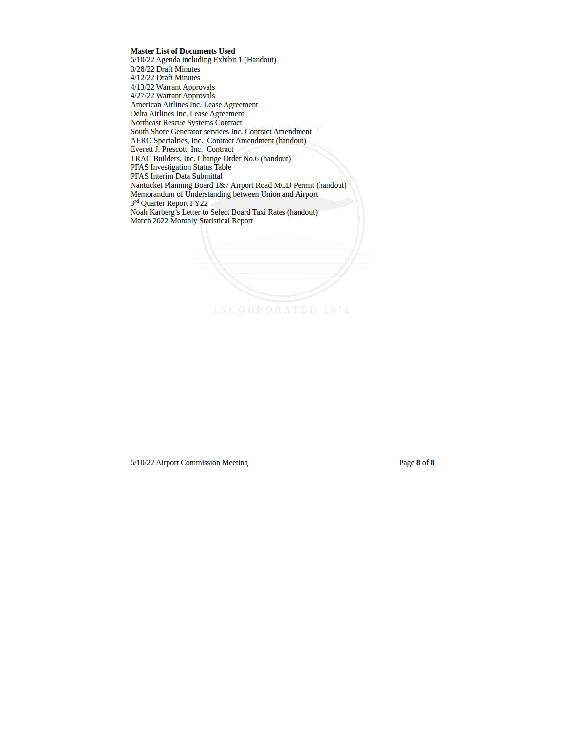NANTUCKET
INCORPORATED 1671
Master List of Documents Used
5/10/22 Agenda including Exhibit 1 (Handout)
3/28/22 Draft Minutes
4/12/22 Draft Minutes
4/13/22 Warrant Approvals
4/27/22 Warrant Approvals
American Airlines Inc. Lease Agreement
Delta Airlines Inc. Lease Agreement
Northeast Rescue Systems Contract
South Shore Generator services Inc. Contract Amendment
AERO Specialties, Inc. Contract Amendment (handout)
Everett J. Prescott, Inc. Contract
TRAC Builders, Inc. Change Order No.6 (handout)
PFAS Investigation Status Table
PFAS Interim Data Submittal
Nantucket Planning Board 1&7 Airport Road MCD Permit (handout)
Memorandum of Understanding between Union and Airport
3rd Quarter Report FY22
Noah Karberg’s Letter to Select Board Taxi Rates (handout)
March 2022 Monthly Statistical Report
5/10/22 Airport Commission Meeting
Page 8 of 8